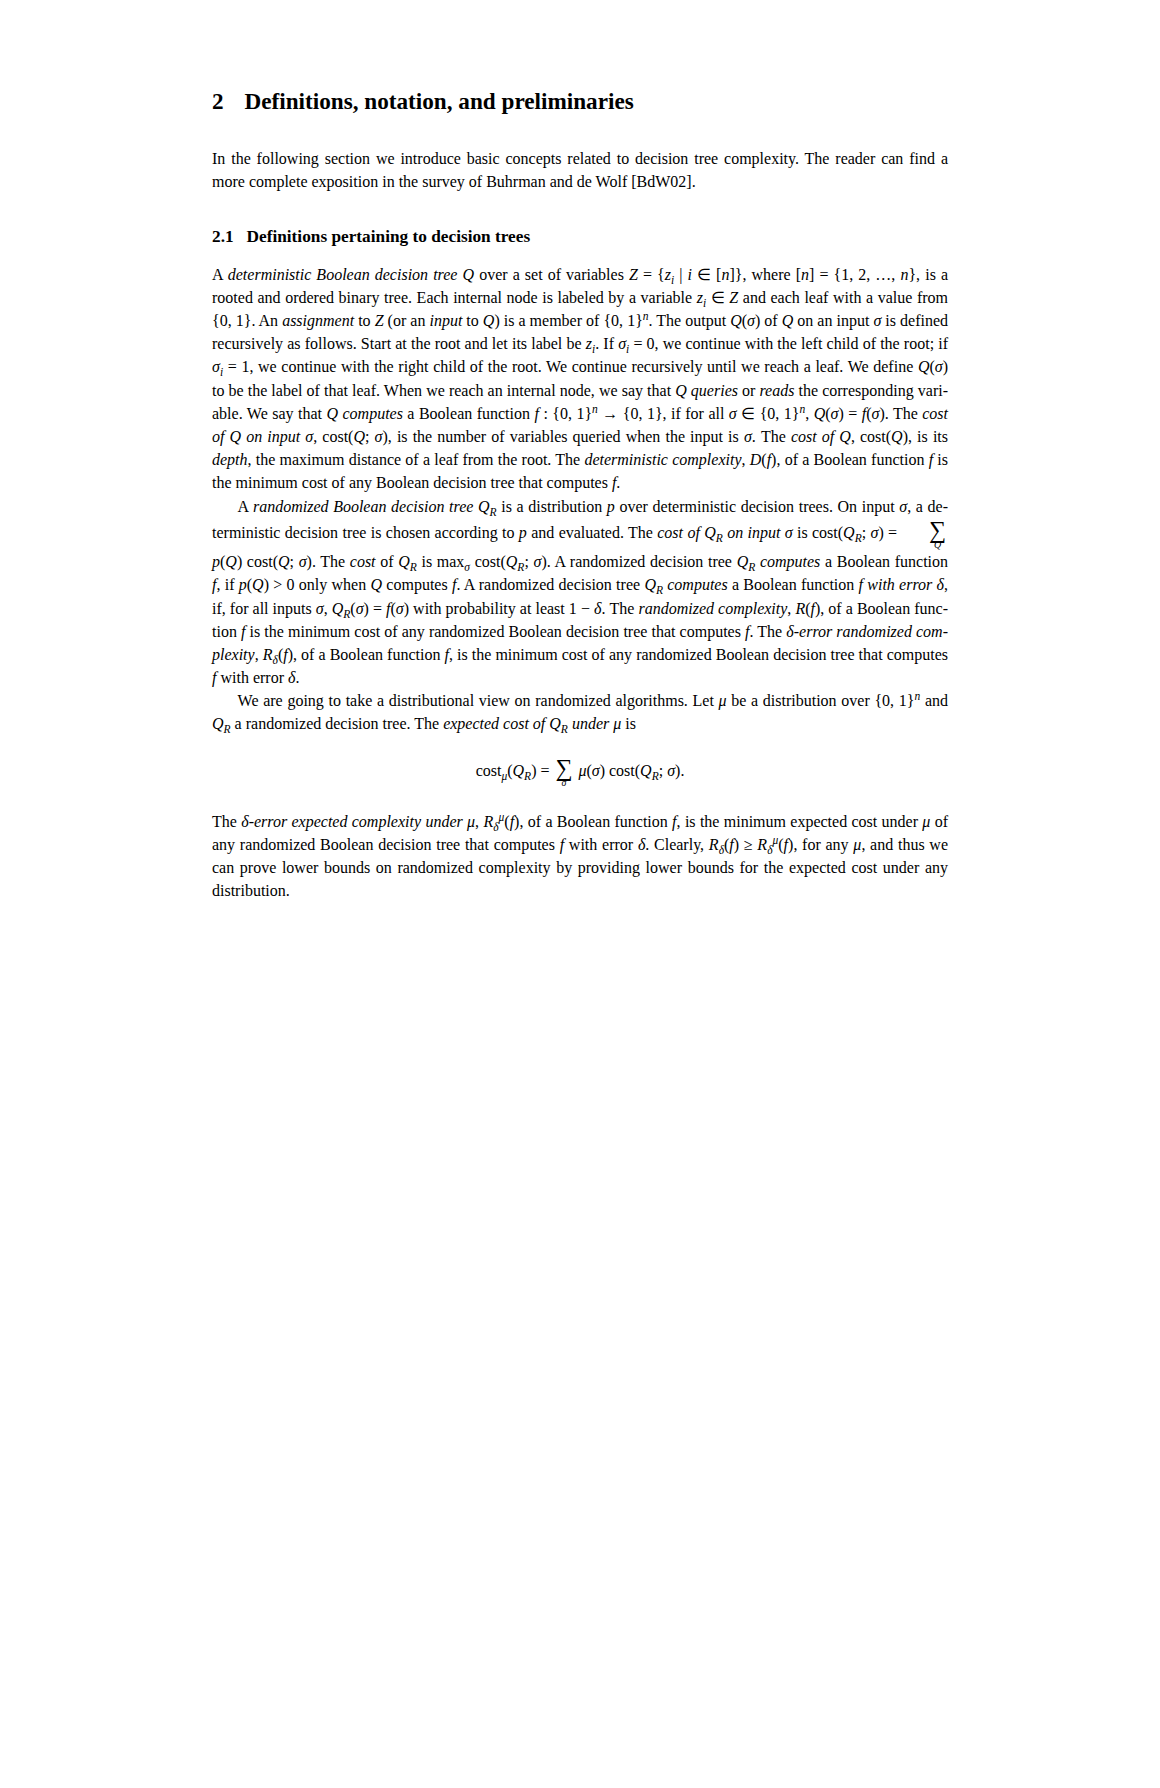2 Definitions, notation, and preliminaries
In the following section we introduce basic concepts related to decision tree complexity. The reader can find a more complete exposition in the survey of Buhrman and de Wolf [BdW02].
2.1 Definitions pertaining to decision trees
A deterministic Boolean decision tree Q over a set of variables Z = {zi | i ∈ [n]}, where [n] = {1, 2, …, n}, is a rooted and ordered binary tree. Each internal node is labeled by a variable zi ∈ Z and each leaf with a value from {0, 1}. An assignment to Z (or an input to Q) is a member of {0, 1}n. The output Q(σ) of Q on an input σ is defined recursively as follows. Start at the root and let its label be zi. If σi = 0, we continue with the left child of the root; if σi = 1, we continue with the right child of the root. We continue recursively until we reach a leaf. We define Q(σ) to be the label of that leaf. When we reach an internal node, we say that Q queries or reads the corresponding variable. We say that Q computes a Boolean function f : {0, 1}n → {0, 1}, if for all σ ∈ {0, 1}n, Q(σ) = f(σ). The cost of Q on input σ, cost(Q; σ), is the number of variables queried when the input is σ. The cost of Q, cost(Q), is its depth, the maximum distance of a leaf from the root. The deterministic complexity, D(f), of a Boolean function f is the minimum cost of any Boolean decision tree that computes f.
A randomized Boolean decision tree QR is a distribution p over deterministic decision trees. On input σ, a deterministic decision tree is chosen according to p and evaluated. The cost of QR on input σ is cost(QR; σ) = ∑Q p(Q) cost(Q; σ). The cost of QR is maxσ cost(QR; σ). A randomized decision tree QR computes a Boolean function f, if p(Q) > 0 only when Q computes f. A randomized decision tree QR computes a Boolean function f with error δ, if, for all inputs σ, QR(σ) = f(σ) with probability at least 1 − δ. The randomized complexity, R(f), of a Boolean function f is the minimum cost of any randomized Boolean decision tree that computes f. The δ-error randomized complexity, Rδ(f), of a Boolean function f, is the minimum cost of any randomized Boolean decision tree that computes f with error δ.
We are going to take a distributional view on randomized algorithms. Let μ be a distribution over {0, 1}n and QR a randomized decision tree. The expected cost of QR under μ is
costμ(QR) = ∑σ μ(σ) cost(QR; σ).
The δ-error expected complexity under μ, Rδμ(f), of a Boolean function f, is the minimum expected cost under μ of any randomized Boolean decision tree that computes f with error δ. Clearly, Rδ(f) ≥ Rδμ(f), for any μ, and thus we can prove lower bounds on randomized complexity by providing lower bounds for the expected cost under any distribution.
3